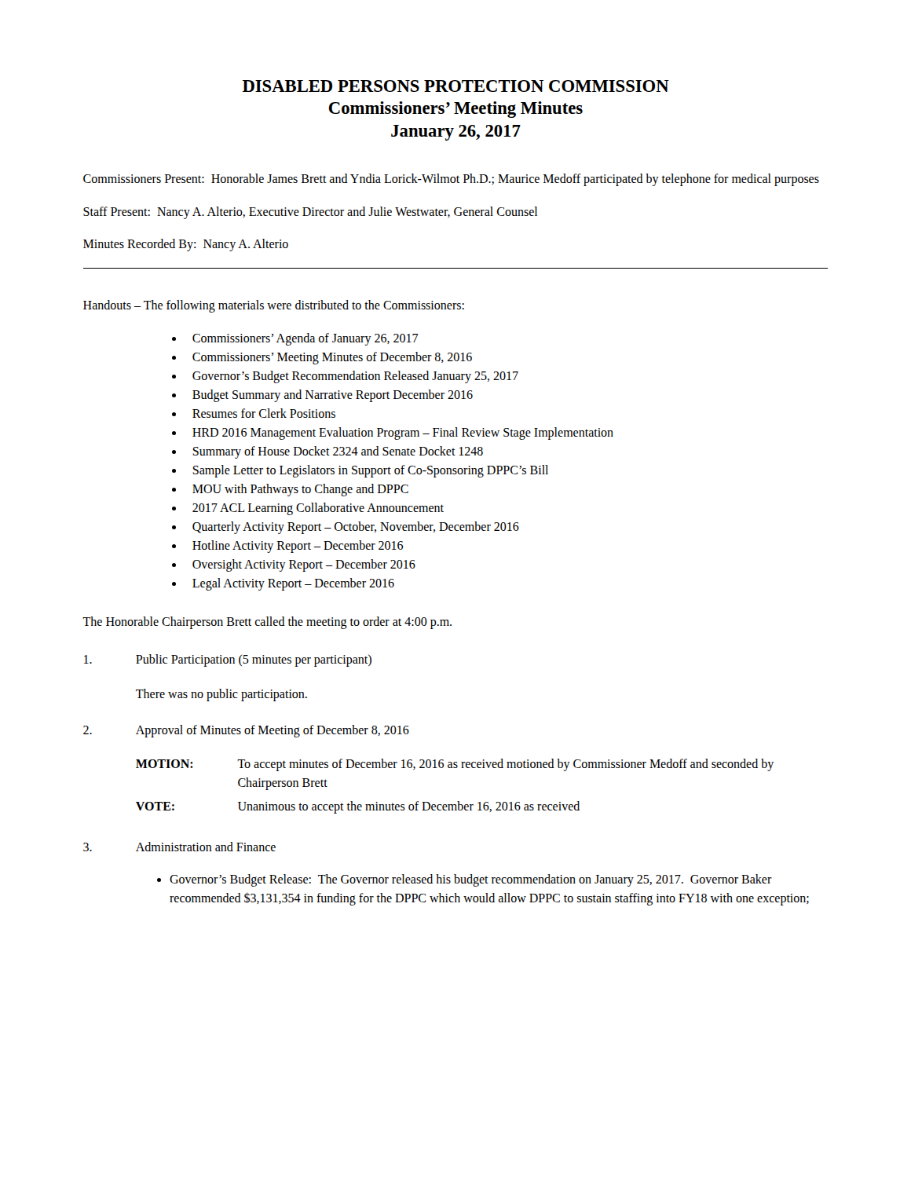DISABLED PERSONS PROTECTION COMMISSION Commissioners’ Meeting Minutes January 26, 2017
Commissioners Present: Honorable James Brett and Yndia Lorick-Wilmot Ph.D.; Maurice Medoff participated by telephone for medical purposes
Staff Present: Nancy A. Alterio, Executive Director and Julie Westwater, General Counsel
Minutes Recorded By: Nancy A. Alterio
Handouts – The following materials were distributed to the Commissioners:
Commissioners’ Agenda of January 26, 2017
Commissioners’ Meeting Minutes of December 8, 2016
Governor’s Budget Recommendation Released January 25, 2017
Budget Summary and Narrative Report December 2016
Resumes for Clerk Positions
HRD 2016 Management Evaluation Program – Final Review Stage Implementation
Summary of House Docket 2324 and Senate Docket 1248
Sample Letter to Legislators in Support of Co-Sponsoring DPPC’s Bill
MOU with Pathways to Change and DPPC
2017 ACL Learning Collaborative Announcement
Quarterly Activity Report – October, November, December 2016
Hotline Activity Report – December 2016
Oversight Activity Report – December 2016
Legal Activity Report – December 2016
The Honorable Chairperson Brett called the meeting to order at 4:00 p.m.
Public Participation (5 minutes per participant)
There was no public participation.
Approval of Minutes of Meeting of December 8, 2016
| MOTION: | To accept minutes of December 16, 2016 as received motioned by Commissioner Medoff and seconded by Chairperson Brett |
| VOTE: | Unanimous to accept the minutes of December 16, 2016 as received |
Administration and Finance
Governor’s Budget Release: The Governor released his budget recommendation on January 25, 2017. Governor Baker recommended $3,131,354 in funding for the DPPC which would allow DPPC to sustain staffing into FY18 with one exception;